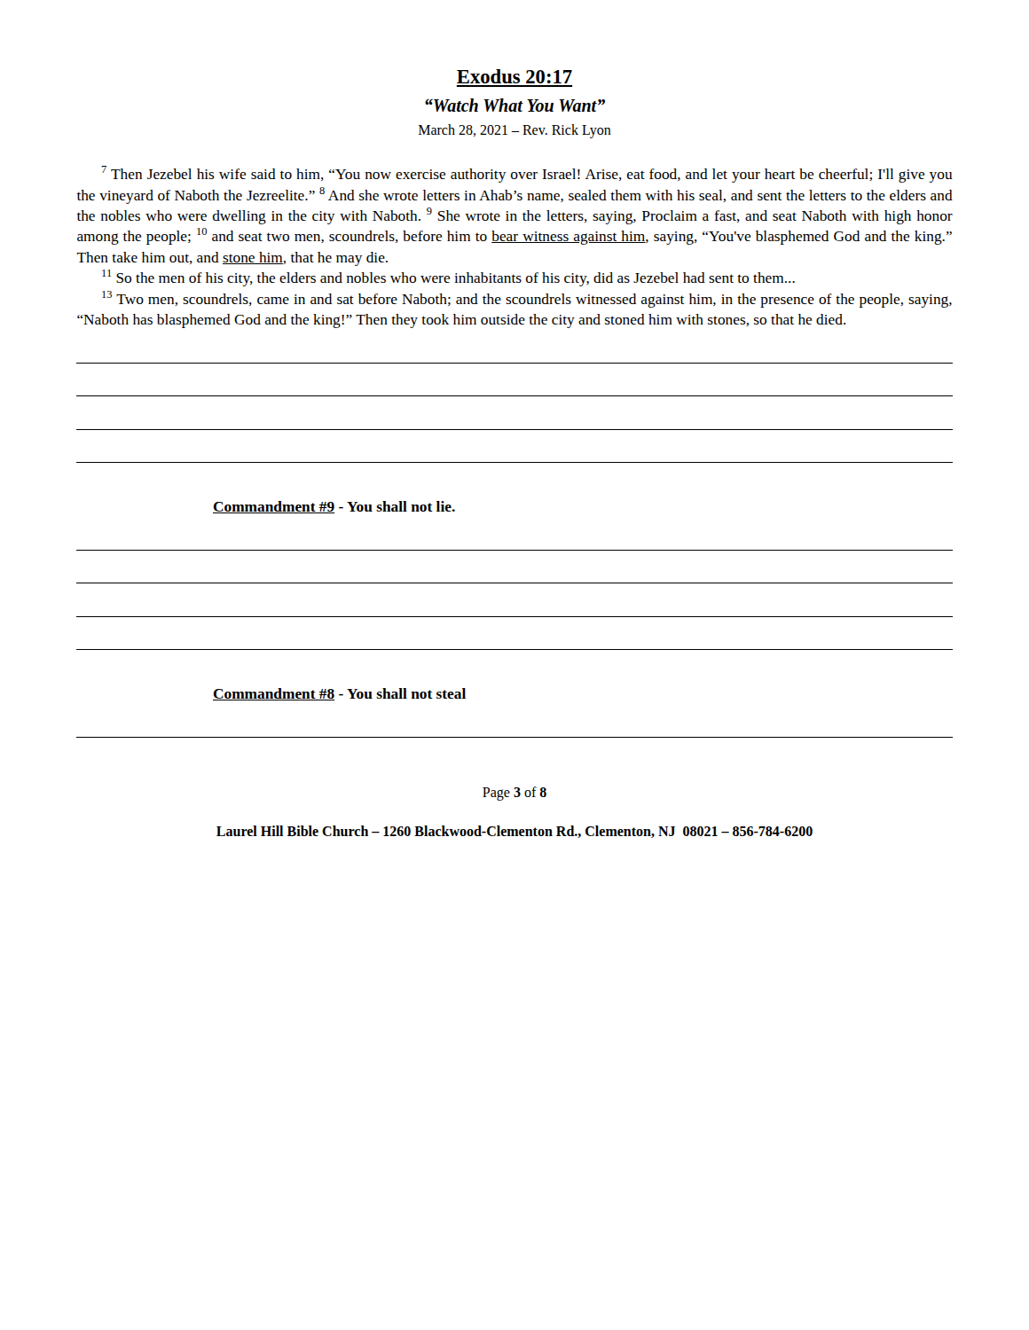Exodus 20:17
“Watch What You Want”
March 28, 2021 – Rev. Rick Lyon
7 Then Jezebel his wife said to him, “You now exercise authority over Israel! Arise, eat food, and let your heart be cheerful; I'll give you the vineyard of Naboth the Jezreelite.” 8 And she wrote letters in Ahab’s name, sealed them with his seal, and sent the letters to the elders and the nobles who were dwelling in the city with Naboth. 9 She wrote in the letters, saying, Proclaim a fast, and seat Naboth with high honor among the people; 10 and seat two men, scoundrels, before him to bear witness against him, saying, “You've blasphemed God and the king.” Then take him out, and stone him, that he may die.
11 So the men of his city, the elders and nobles who were inhabitants of his city, did as Jezebel had sent to them...
13 Two men, scoundrels, came in and sat before Naboth; and the scoundrels witnessed against him, in the presence of the people, saying, “Naboth has blasphemed God and the king!” Then they took him outside the city and stoned him with stones, so that he died.
Commandment #9 - You shall not lie.
Commandment #8 - You shall not steal
Page 3 of 8
Laurel Hill Bible Church – 1260 Blackwood-Clementon Rd., Clementon, NJ 08021 – 856-784-6200